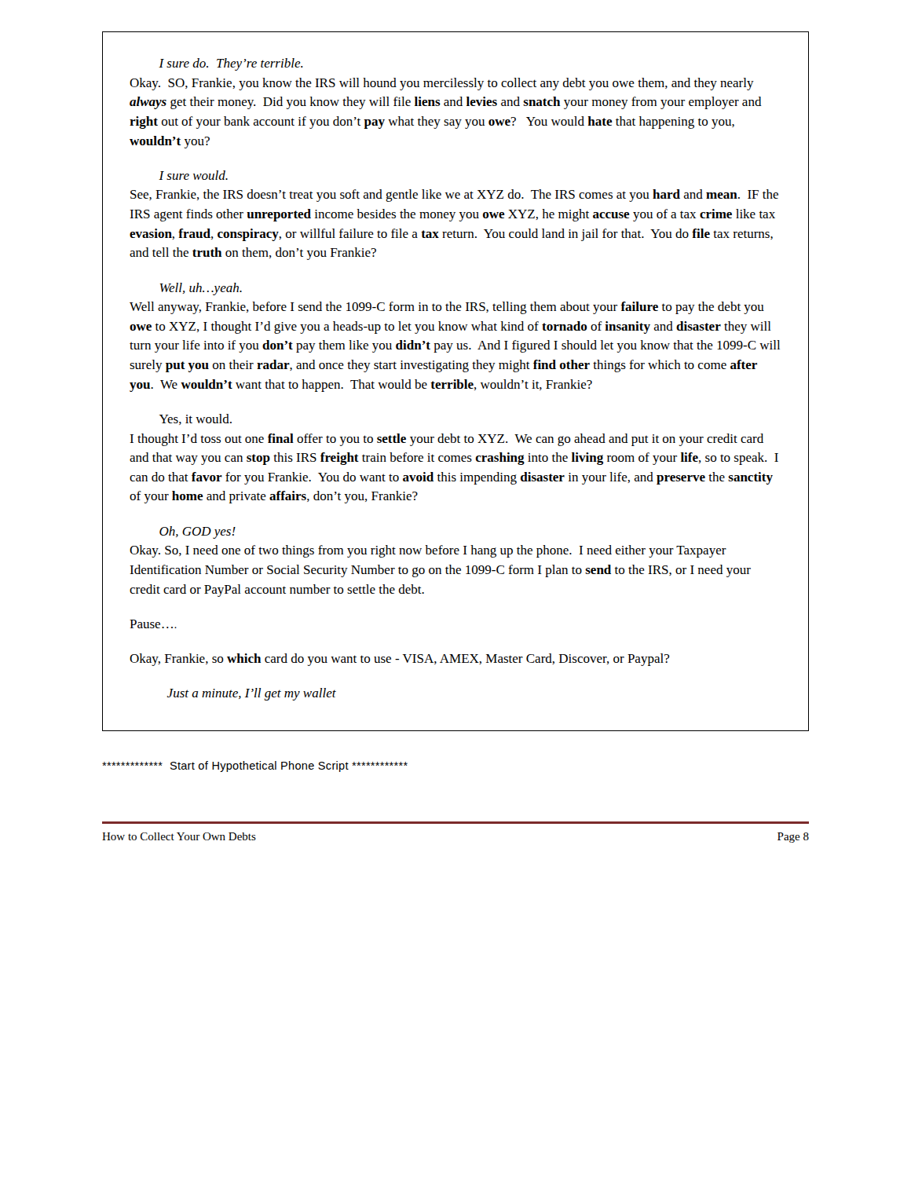I sure do. They’re terrible.
Okay. SO, Frankie, you know the IRS will hound you mercilessly to collect any debt you owe them, and they nearly always get their money. Did you know they will file liens and levies and snatch your money from your employer and right out of your bank account if you don’t pay what they say you owe? You would hate that happening to you, wouldn’t you?
I sure would.
See, Frankie, the IRS doesn’t treat you soft and gentle like we at XYZ do. The IRS comes at you hard and mean. IF the IRS agent finds other unreported income besides the money you owe XYZ, he might accuse you of a tax crime like tax evasion, fraud, conspiracy, or willful failure to file a tax return. You could land in jail for that. You do file tax returns, and tell the truth on them, don’t you Frankie?
Well, uh…yeah.
Well anyway, Frankie, before I send the 1099-C form in to the IRS, telling them about your failure to pay the debt you owe to XYZ, I thought I’d give you a heads-up to let you know what kind of tornado of insanity and disaster they will turn your life into if you don’t pay them like you didn’t pay us. And I figured I should let you know that the 1099-C will surely put you on their radar, and once they start investigating they might find other things for which to come after you. We wouldn’t want that to happen. That would be terrible, wouldn’t it, Frankie?
Yes, it would.
I thought I’d toss out one final offer to you to settle your debt to XYZ. We can go ahead and put it on your credit card and that way you can stop this IRS freight train before it comes crashing into the living room of your life, so to speak. I can do that favor for you Frankie. You do want to avoid this impending disaster in your life, and preserve the sanctity of your home and private affairs, don’t you, Frankie?
Oh, GOD yes!
Okay. So, I need one of two things from you right now before I hang up the phone. I need either your Taxpayer Identification Number or Social Security Number to go on the 1099-C form I plan to send to the IRS, or I need your credit card or PayPal account number to settle the debt.
Pause….
Okay, Frankie, so which card do you want to use - VISA, AMEX, Master Card, Discover, or Paypal?
Just a minute, I’ll get my wallet
************* Start of Hypothetical Phone Script ************
How to Collect Your Own Debts
Page 8